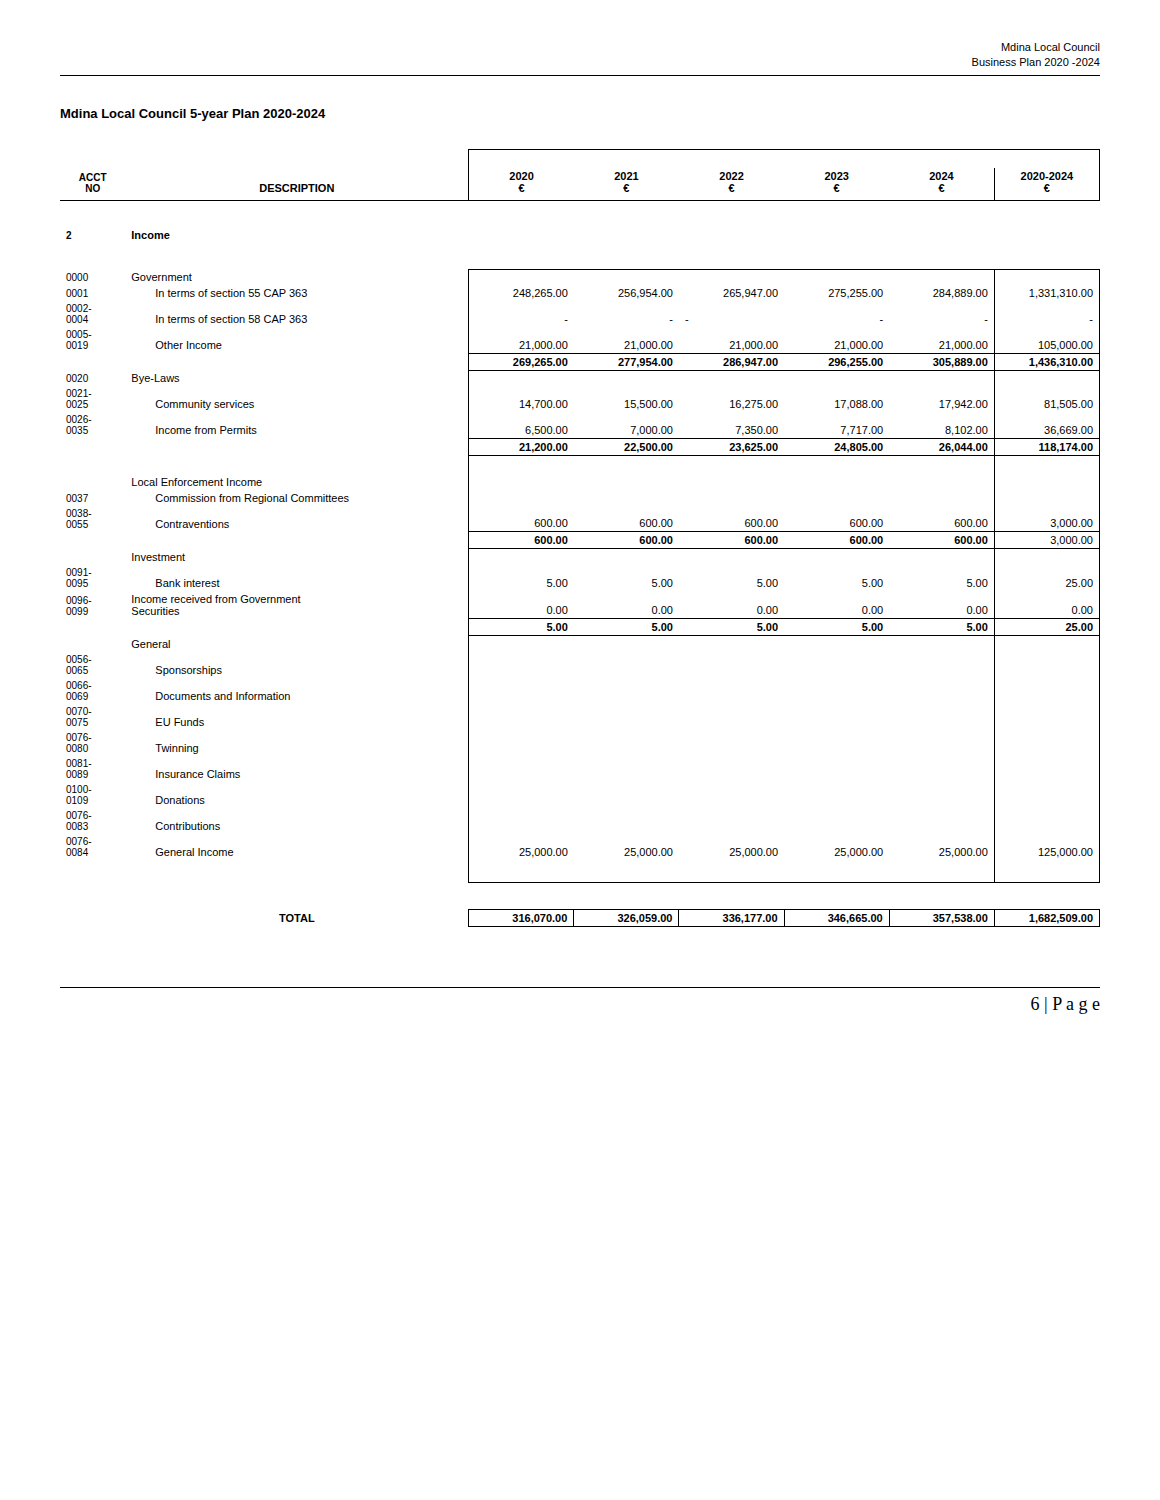Mdina Local Council
Business Plan 2020 -2024
Mdina Local Council 5-year Plan 2020-2024
| ACCT NO | DESCRIPTION | 2020 € | 2021 € | 2022 € | 2023 € | 2024 € | 2020-2024 € |
| 2 | Income | | | | | | |
| 0000 | Government | | | | | | |
| 0001 | In terms of section 55 CAP 363 | 248,265.00 | 256,954.00 | 265,947.00 | 275,255.00 | 284,889.00 | 1,331,310.00 |
| 0002- 0004 | In terms of section 58 CAP 363 | - | - | - | - | - | - |
| 0005- 0019 | Other Income | 21,000.00 | 21,000.00 | 21,000.00 | 21,000.00 | 21,000.00 | 105,000.00 |
| | | 269,265.00 | 277,954.00 | 286,947.00 | 296,255.00 | 305,889.00 | 1,436,310.00 |
| 0020 | Bye-Laws | | | | | | |
| 0021- 0025 | Community services | 14,700.00 | 15,500.00 | 16,275.00 | 17,088.00 | 17,942.00 | 81,505.00 |
| 0026- 0035 | Income from Permits | 6,500.00 | 7,000.00 | 7,350.00 | 7,717.00 | 8,102.00 | 36,669.00 |
| | | 21,200.00 | 22,500.00 | 23,625.00 | 24,805.00 | 26,044.00 | 118,174.00 |
| | Local Enforcement Income | | | | | | |
| 0037 | Commission from Regional Committees | | | | | | |
| 0038- 0055 | Contraventions | 600.00 | 600.00 | 600.00 | 600.00 | 600.00 | 3,000.00 |
| | | 600.00 | 600.00 | 600.00 | 600.00 | 600.00 | 3,000.00 |
| | Investment | | | | | | |
| 0091- 0095 | Bank interest | 5.00 | 5.00 | 5.00 | 5.00 | 5.00 | 25.00 |
| 0096- 0099 | Income received from Government Securities | 0.00 | 0.00 | 0.00 | 0.00 | 0.00 | 0.00 |
| | | 5.00 | 5.00 | 5.00 | 5.00 | 5.00 | 25.00 |
| | General | | | | | | |
| 0056- 0065 | Sponsorships | | | | | | |
| 0066- 0069 | Documents and Information | | | | | | |
| 0070- 0075 | EU Funds | | | | | | |
| 0076- 0080 | Twinning | | | | | | |
| 0081- 0089 | Insurance Claims | | | | | | |
| 0100- 0109 | Donations | | | | | | |
| 0076- 0083 | Contributions | | | | | | |
| 0076- 0084 | General Income | 25,000.00 | 25,000.00 | 25,000.00 | 25,000.00 | 25,000.00 | 125,000.00 |
| | TOTAL | 316,070.00 | 326,059.00 | 336,177.00 | 346,665.00 | 357,538.00 | 1,682,509.00 |
6 | P a g e